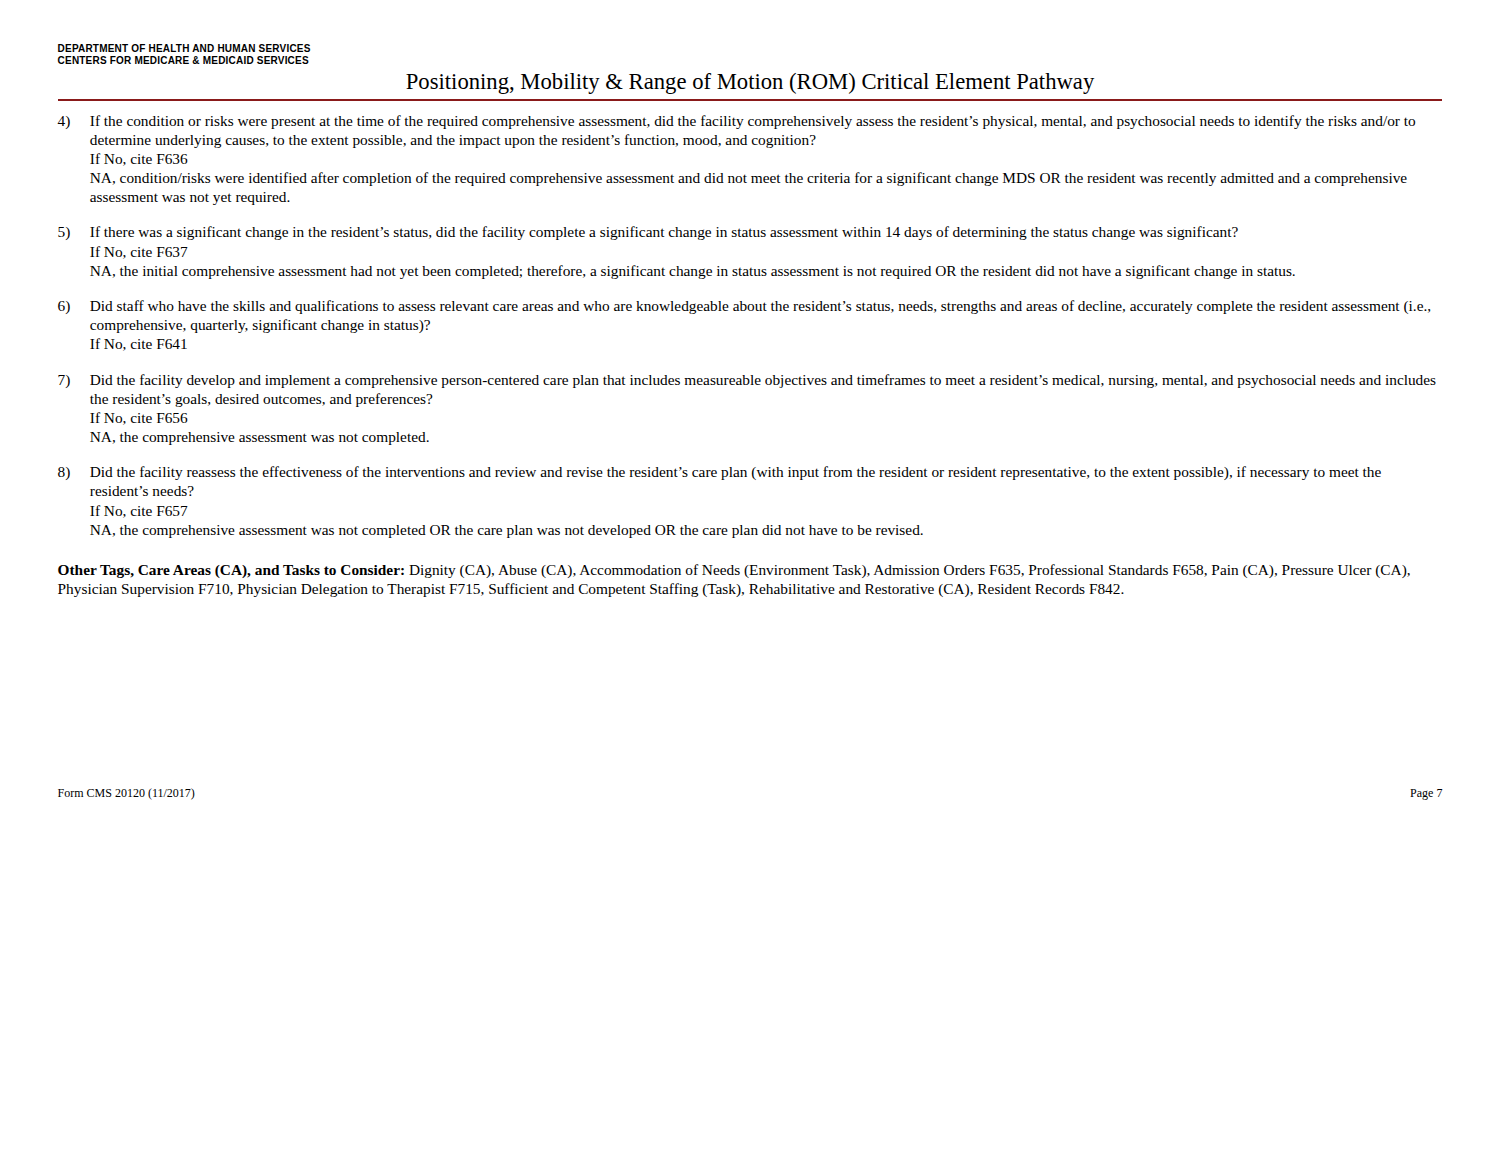DEPARTMENT OF HEALTH AND HUMAN SERVICES
CENTERS FOR MEDICARE & MEDICAID SERVICES
Positioning, Mobility & Range of Motion (ROM) Critical Element Pathway
4) If the condition or risks were present at the time of the required comprehensive assessment, did the facility comprehensively assess the resident’s physical, mental, and psychosocial needs to identify the risks and/or to determine underlying causes, to the extent possible, and the impact upon the resident’s function, mood, and cognition? If No, cite F636 NA, condition/risks were identified after completion of the required comprehensive assessment and did not meet the criteria for a significant change MDS OR the resident was recently admitted and a comprehensive assessment was not yet required.
5) If there was a significant change in the resident’s status, did the facility complete a significant change in status assessment within 14 days of determining the status change was significant? If No, cite F637 NA, the initial comprehensive assessment had not yet been completed; therefore, a significant change in status assessment is not required OR the resident did not have a significant change in status.
6) Did staff who have the skills and qualifications to assess relevant care areas and who are knowledgeable about the resident’s status, needs, strengths and areas of decline, accurately complete the resident assessment (i.e., comprehensive, quarterly, significant change in status)? If No, cite F641
7) Did the facility develop and implement a comprehensive person-centered care plan that includes measureable objectives and timeframes to meet a resident’s medical, nursing, mental, and psychosocial needs and includes the resident’s goals, desired outcomes, and preferences? If No, cite F656 NA, the comprehensive assessment was not completed.
8) Did the facility reassess the effectiveness of the interventions and review and revise the resident’s care plan (with input from the resident or resident representative, to the extent possible), if necessary to meet the resident’s needs? If No, cite F657 NA, the comprehensive assessment was not completed OR the care plan was not developed OR the care plan did not have to be revised.
Other Tags, Care Areas (CA), and Tasks to Consider: Dignity (CA), Abuse (CA), Accommodation of Needs (Environment Task), Admission Orders F635, Professional Standards F658, Pain (CA), Pressure Ulcer (CA), Physician Supervision F710, Physician Delegation to Therapist F715, Sufficient and Competent Staffing (Task), Rehabilitative and Restorative (CA), Resident Records F842.
Form CMS 20120 (11/2017) Page 7